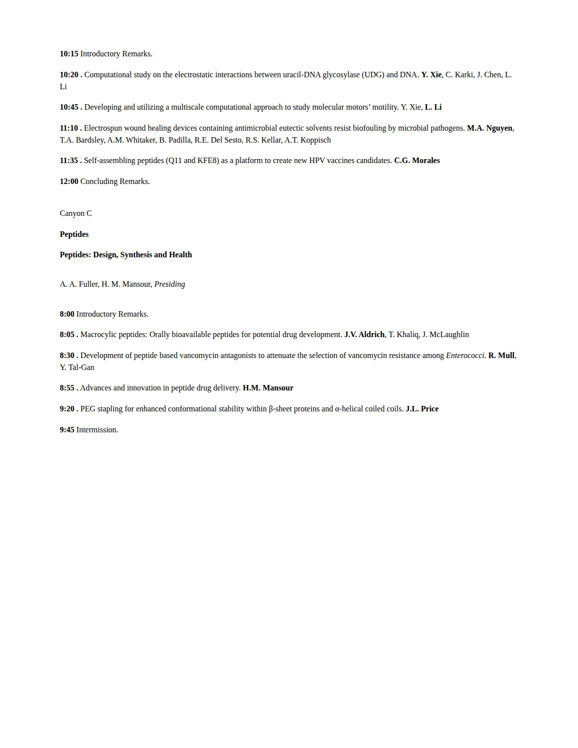10:15 Introductory Remarks.
10:20 . Computational study on the electrostatic interactions between uracil-DNA glycosylase (UDG) and DNA. Y. Xie, C. Karki, J. Chen, L. Li
10:45 . Developing and utilizing a multiscale computational approach to study molecular motors’ motility. Y. Xie, L. Li
11:10 . Electrospun wound healing devices containing antimicrobial eutectic solvents resist biofouling by microbial pathogens. M.A. Nguyen, T.A. Bardsley, A.M. Whitaker, B. Padilla, R.E. Del Sesto, R.S. Kellar, A.T. Koppisch
11:35 . Self-assembling peptides (Q11 and KFE8) as a platform to create new HPV vaccines candidates. C.G. Morales
12:00 Concluding Remarks.
Canyon C
Peptides
Peptides: Design, Synthesis and Health
A. A. Fuller, H. M. Mansour, Presiding
8:00 Introductory Remarks.
8:05 . Macrocylic peptides: Orally bioavailable peptides for potential drug development. J.V. Aldrich, T. Khaliq, J. McLaughlin
8:30 . Development of peptide based vancomycin antagonists to attenuate the selection of vancomycin resistance among Enterococci. R. Mull, Y. Tal-Gan
8:55 . Advances and innovation in peptide drug delivery. H.M. Mansour
9:20 . PEG stapling for enhanced conformational stability within β-sheet proteins and α-helical coiled coils. J.L. Price
9:45 Intermission.